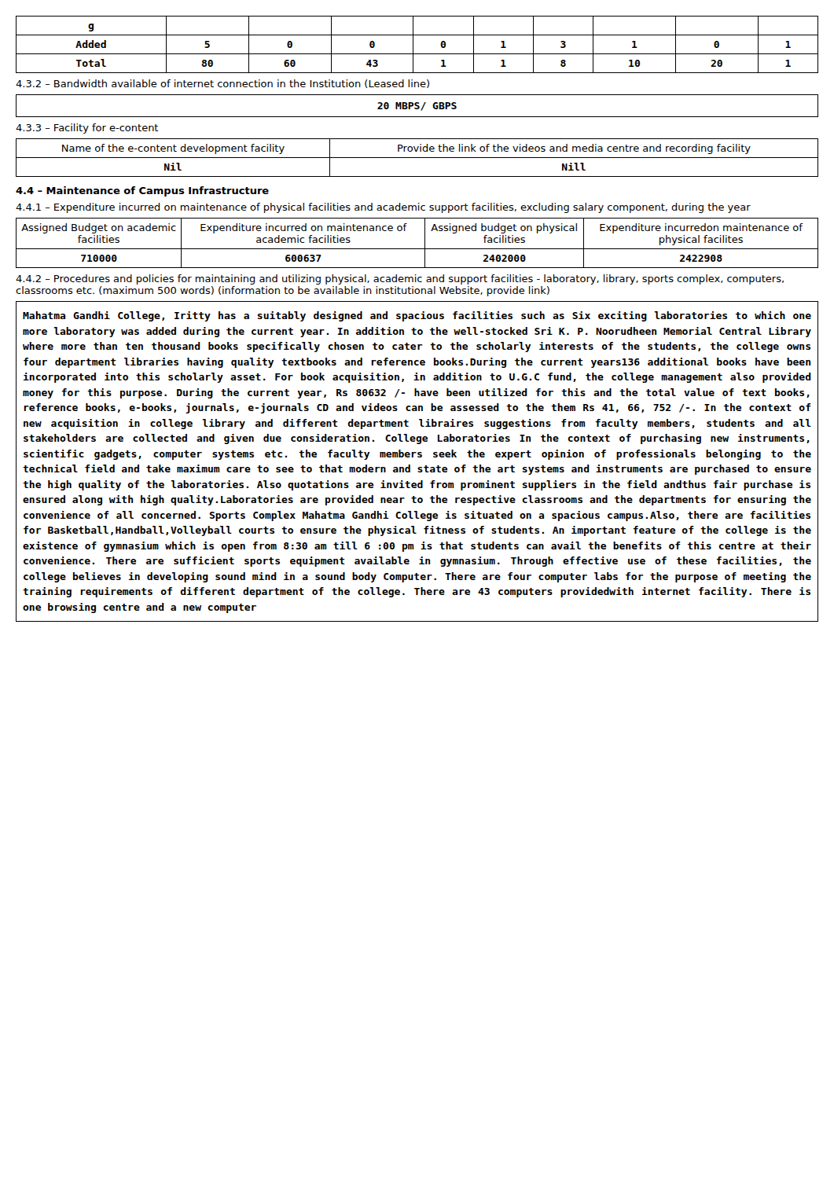| g | | | | | | | | | |
| Added | 5 | 0 | 0 | 0 | 1 | 3 | 1 | 0 | 1 |
| Total | 80 | 60 | 43 | 1 | 1 | 8 | 10 | 20 | 1 |
4.3.2 – Bandwidth available of internet connection in the Institution (Leased line)
| 20 MBPS/ GBPS |
4.3.3 – Facility for e-content
| Name of the e-content development facility | Provide the link of the videos and media centre and recording facility |
| Nil | Nill |
4.4 – Maintenance of Campus Infrastructure
4.4.1 – Expenditure incurred on maintenance of physical facilities and academic support facilities, excluding salary component, during the year
| Assigned Budget on academic facilities | Expenditure incurred on maintenance of academic facilities | Assigned budget on physical facilities | Expenditure incurredon maintenance of physical facilites |
| 710000 | 600637 | 2402000 | 2422908 |
4.4.2 – Procedures and policies for maintaining and utilizing physical, academic and support facilities - laboratory, library, sports complex, computers, classrooms etc. (maximum 500 words) (information to be available in institutional Website, provide link)
| Mahatma Gandhi College, Iritty has a suitably designed and spacious facilities such as Six exciting laboratories to which one more laboratory was added during the current year. In addition to the well-stocked Sri K. P. Noorudheen Memorial Central Library where more than ten thousand books specifically chosen to cater to the scholarly interests of the students, the college owns four department libraries having quality textbooks and reference books.During the current years136 additional books have been incorporated into this scholarly asset. For book acquisition, in addition to U.G.C fund, the college management also provided money for this purpose. During the current year, Rs 80632 /- have been utilized for this and the total value of text books, reference books, e-books, journals, e-journals CD and videos can be assessed to the them Rs 41, 66, 752 /-. In the context of new acquisition in college library and different department libraires suggestions from faculty members, students and all stakeholders are collected and given due consideration. College Laboratories In the context of purchasing new instruments, scientific gadgets, computer systems etc. the faculty members seek the expert opinion of professionals belonging to the technical field and take maximum care to see to that modern and state of the art systems and instruments are purchased to ensure the high quality of the laboratories. Also quotations are invited from prominent suppliers in the field andthus fair purchase is ensured along with high quality.Laboratories are provided near to the respective classrooms and the departments for ensuring the convenience of all concerned. Sports Complex Mahatma Gandhi College is situated on a spacious campus.Also, there are facilities for Basketball,Handball,Volleyball courts to ensure the physical fitness of students. An important feature of the college is the existence of gymnasium which is open from 8:30 am till 6 :00 pm is that students can avail the benefits of this centre at their convenience. There are sufficient sports equipment available in gymnasium. Through effective use of these facilities, the college believes in developing sound mind in a sound body Computer. There are four computer labs for the purpose of meeting the training requirements of different department of the college. There are 43 computers providedwith internet facility. There is one browsing centre and a new computer |